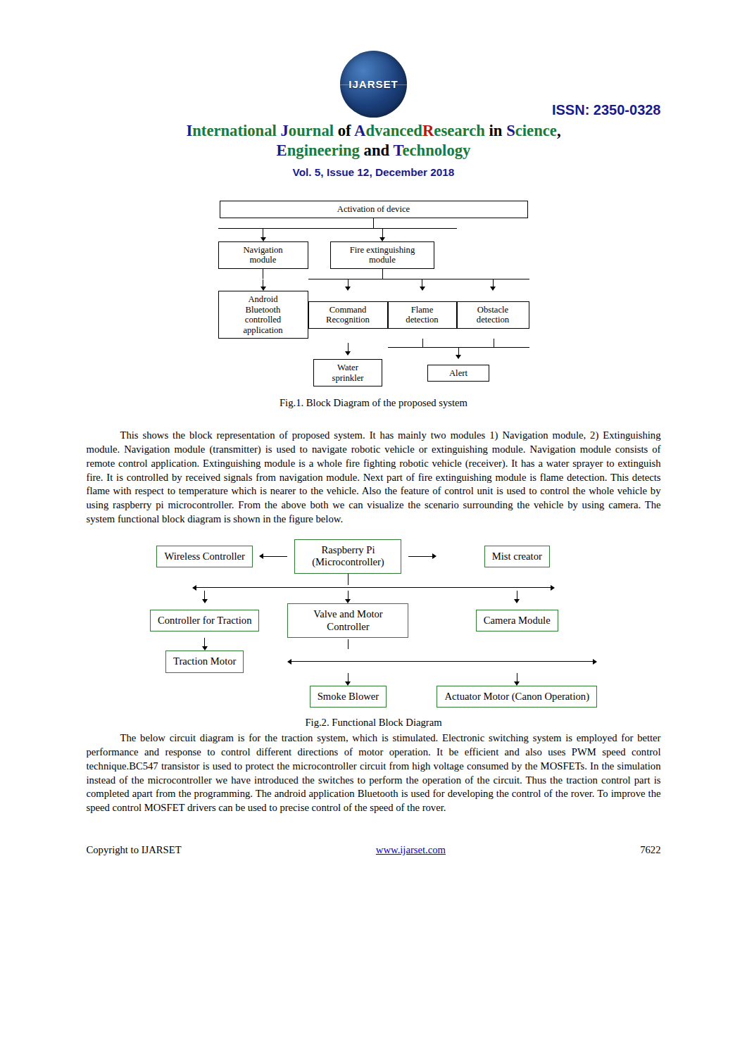ISSN: 2350-0328
International Journal of Advanced Research in Science,
Engineering and Technology
Vol. 5, Issue 12, December 2018
| Activation of device |
| | Navigation module | Fire extinguishing module | |
| | Android Bluetooth controlled application | Command Recognition | Flame detection | Obstacle detection | |
| | | Water sprinkler | Alert | |
Fig.1. Block Diagram of the proposed system
This shows the block representation of proposed system. It has mainly two modules 1) Navigation module, 2) Extinguishing module. Navigation module (transmitter) is used to navigate robotic vehicle or extinguishing module. Navigation module consists of remote control application. Extinguishing module is a whole fire fighting robotic vehicle (receiver). It has a water sprayer to extinguish fire. It is controlled by received signals from navigation module. Next part of fire extinguishing module is flame detection. This detects flame with respect to temperature which is nearer to the vehicle. Also the feature of control unit is used to control the whole vehicle by using raspberry pi microcontroller. From the above both we can visualize the scenario surrounding the vehicle by using camera. The system functional block diagram is shown in the figure below.
| Wireless Controller | | Raspberry Pi (Microcontroller) | | Mist creator |
| Controller for Traction | | Valve and Motor Controller | | Camera Module |
| Traction Motor | | |
| | | Smoke Blower | | Actuator Motor (Canon Operation) |
Fig.2. Functional Block Diagram
The below circuit diagram is for the traction system, which is stimulated. Electronic switching system is employed for better performance and response to control different directions of motor operation. It be efficient and also uses PWM speed control technique.BC547 transistor is used to protect the microcontroller circuit from high voltage consumed by the MOSFETs. In the simulation instead of the microcontroller we have introduced the switches to perform the operation of the circuit. Thus the traction control part is completed apart from the programming. The android application Bluetooth is used for developing the control of the rover. To improve the speed control MOSFET drivers can be used to precise control of the speed of the rover.
Copyright to IJARSET www.ijarset.com 7622